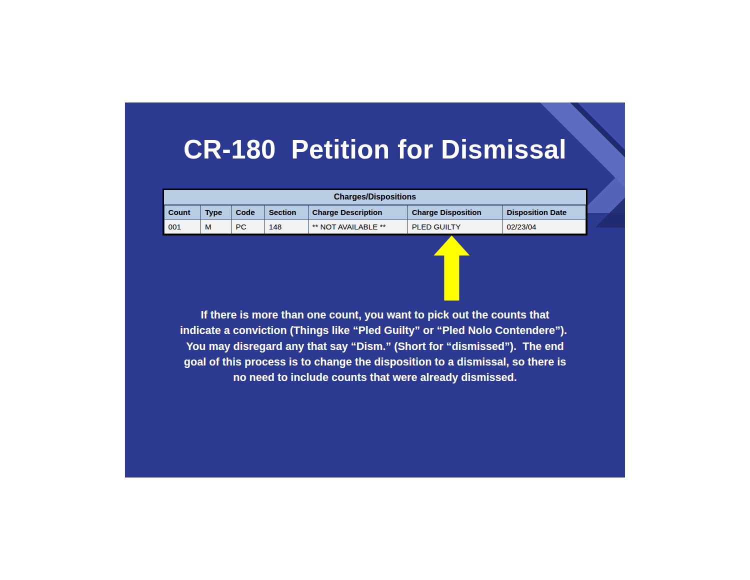CR-180 Petition for Dismissal
Charges/Dispositions
| Count | Type | Code | Section | Charge Description | Charge Disposition | Disposition Date |
| --- | --- | --- | --- | --- | --- | --- |
| 001 | M | PC | 148 | ** NOT AVAILABLE ** | PLED GUILTY | 02/23/04 |
If there is more than one count, you want to pick out the counts that indicate a conviction (Things like “Pled Guilty” or “Pled Nolo Contendere”). You may disregard any that say “Dism.” (Short for “dismissed”). The end goal of this process is to change the disposition to a dismissal, so there is no need to include counts that were already dismissed.